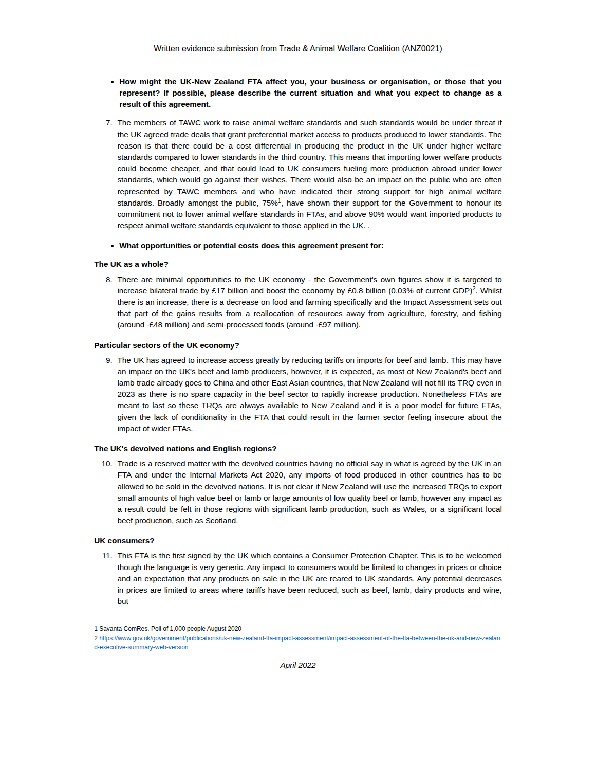Written evidence submission from Trade & Animal Welfare Coalition (ANZ0021)
How might the UK-New Zealand FTA affect you, your business or organisation, or those that you represent? If possible, please describe the current situation and what you expect to change as a result of this agreement.
The members of TAWC work to raise animal welfare standards and such standards would be under threat if the UK agreed trade deals that grant preferential market access to products produced to lower standards. The reason is that there could be a cost differential in producing the product in the UK under higher welfare standards compared to lower standards in the third country. This means that importing lower welfare products could become cheaper, and that could lead to UK consumers fueling more production abroad under lower standards, which would go against their wishes. There would also be an impact on the public who are often represented by TAWC members and who have indicated their strong support for high animal welfare standards. Broadly amongst the public, 75%1, have shown their support for the Government to honour its commitment not to lower animal welfare standards in FTAs, and above 90% would want imported products to respect animal welfare standards equivalent to those applied in the UK. .
What opportunities or potential costs does this agreement present for:
The UK as a whole?
There are minimal opportunities to the UK economy - the Government's own figures show it is targeted to increase bilateral trade by £17 billion and boost the economy by £0.8 billion (0.03% of current GDP)2. Whilst there is an increase, there is a decrease on food and farming specifically and the Impact Assessment sets out that part of the gains results from a reallocation of resources away from agriculture, forestry, and fishing (around -£48 million) and semi-processed foods (around -£97 million).
Particular sectors of the UK economy?
The UK has agreed to increase access greatly by reducing tariffs on imports for beef and lamb. This may have an impact on the UK's beef and lamb producers, however, it is expected, as most of New Zealand's beef and lamb trade already goes to China and other East Asian countries, that New Zealand will not fill its TRQ even in 2023 as there is no spare capacity in the beef sector to rapidly increase production. Nonetheless FTAs are meant to last so these TRQs are always available to New Zealand and it is a poor model for future FTAs, given the lack of conditionality in the FTA that could result in the farmer sector feeling insecure about the impact of wider FTAs.
The UK's devolved nations and English regions?
Trade is a reserved matter with the devolved countries having no official say in what is agreed by the UK in an FTA and under the Internal Markets Act 2020, any imports of food produced in other countries has to be allowed to be sold in the devolved nations. It is not clear if New Zealand will use the increased TRQs to export small amounts of high value beef or lamb or large amounts of low quality beef or lamb, however any impact as a result could be felt in those regions with significant lamb production, such as Wales, or a significant local beef production, such as Scotland.
UK consumers?
This FTA is the first signed by the UK which contains a Consumer Protection Chapter. This is to be welcomed though the language is very generic. Any impact to consumers would be limited to changes in prices or choice and an expectation that any products on sale in the UK are reared to UK standards. Any potential decreases in prices are limited to areas where tariffs have been reduced, such as beef, lamb, dairy products and wine, but
1 Savanta ComRes. Poll of 1,000 people August 2020
2 https://www.gov.uk/government/publications/uk-new-zealand-fta-impact-assessment/impact-assessment-of-the-fta-between-the-uk-and-new-zealand-executive-summary-web-version
April 2022